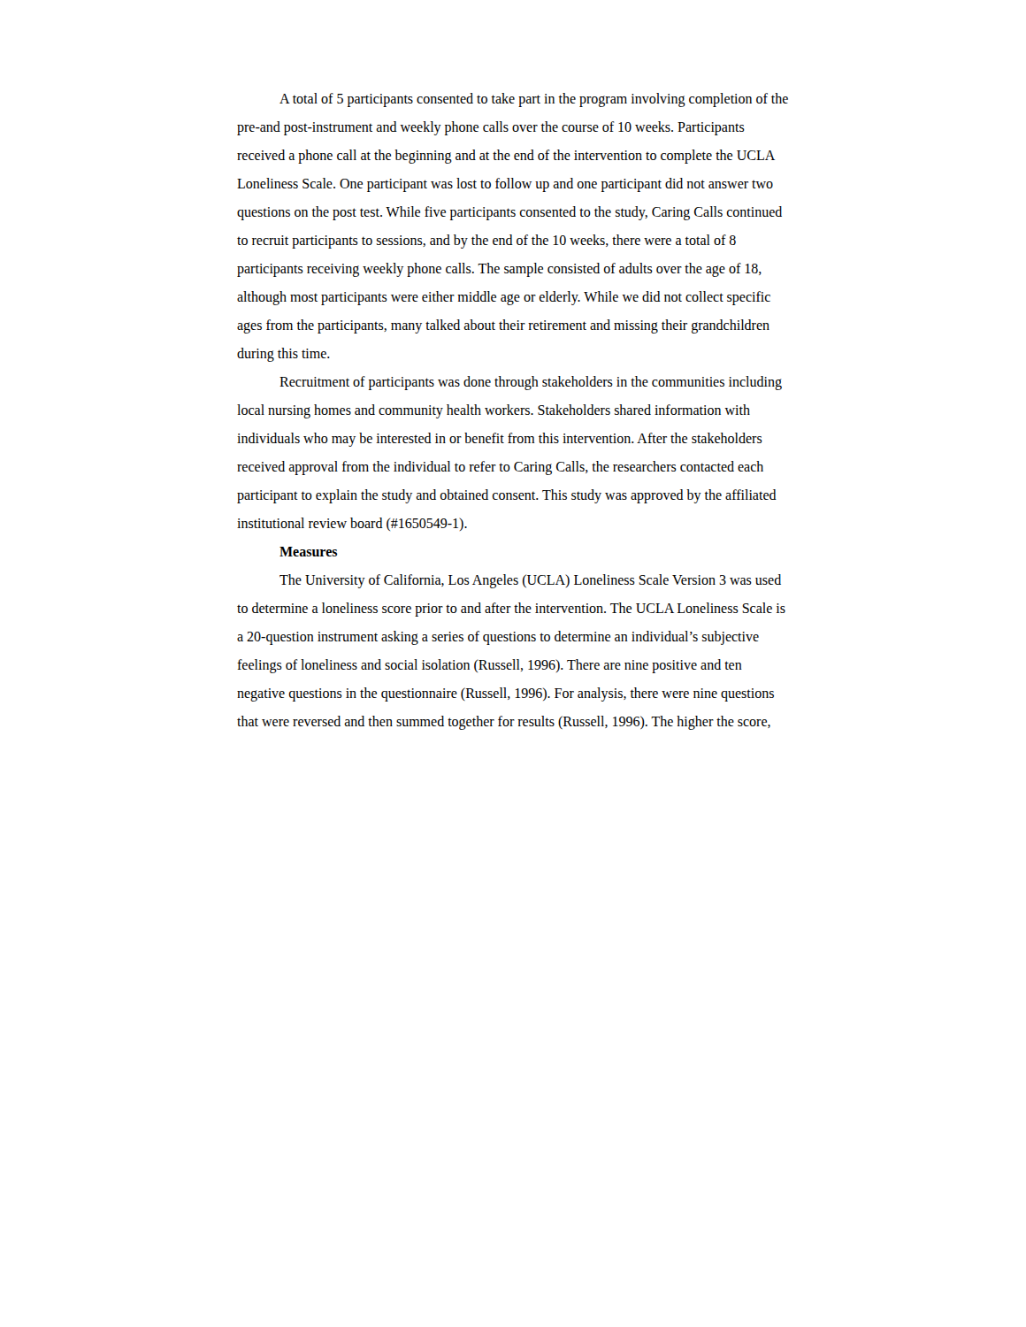A total of 5 participants consented to take part in the program involving completion of the pre-and post-instrument and weekly phone calls over the course of 10 weeks. Participants received a phone call at the beginning and at the end of the intervention to complete the UCLA Loneliness Scale. One participant was lost to follow up and one participant did not answer two questions on the post test. While five participants consented to the study, Caring Calls continued to recruit participants to sessions, and by the end of the 10 weeks, there were a total of 8 participants receiving weekly phone calls. The sample consisted of adults over the age of 18, although most participants were either middle age or elderly. While we did not collect specific ages from the participants, many talked about their retirement and missing their grandchildren during this time.
Recruitment of participants was done through stakeholders in the communities including local nursing homes and community health workers. Stakeholders shared information with individuals who may be interested in or benefit from this intervention. After the stakeholders received approval from the individual to refer to Caring Calls, the researchers contacted each participant to explain the study and obtained consent. This study was approved by the affiliated institutional review board (#1650549-1).
Measures
The University of California, Los Angeles (UCLA) Loneliness Scale Version 3 was used to determine a loneliness score prior to and after the intervention. The UCLA Loneliness Scale is a 20-question instrument asking a series of questions to determine an individual’s subjective feelings of loneliness and social isolation (Russell, 1996). There are nine positive and ten negative questions in the questionnaire (Russell, 1996). For analysis, there were nine questions that were reversed and then summed together for results (Russell, 1996). The higher the score,